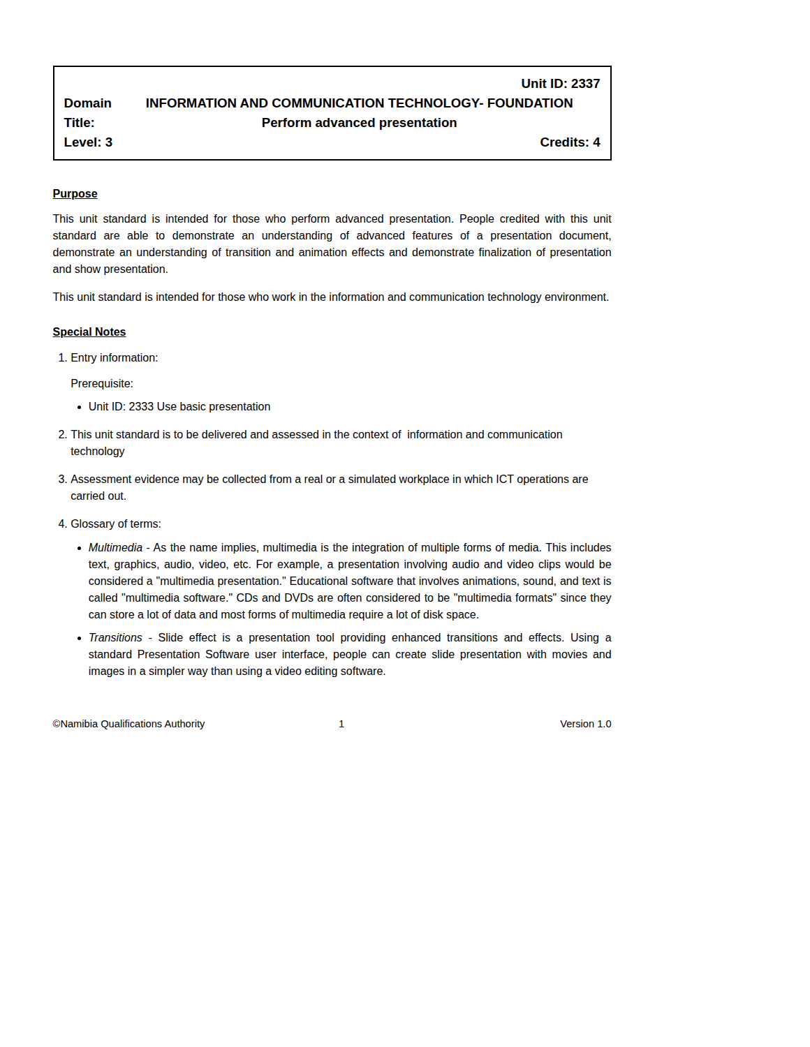| Unit ID: 2337 |
| Domain | INFORMATION AND COMMUNICATION TECHNOLOGY- FOUNDATION |
| Title: | Perform advanced presentation |
| Level: 3 | Credits: 4 |
Purpose
This unit standard is intended for those who perform advanced presentation. People credited with this unit standard are able to demonstrate an understanding of advanced features of a presentation document, demonstrate an understanding of transition and animation effects and demonstrate finalization of presentation and show presentation.
This unit standard is intended for those who work in the information and communication technology environment.
Special Notes
Entry information:
Prerequisite:
Unit ID: 2333 Use basic presentation
This unit standard is to be delivered and assessed in the context of information and communication technology
Assessment evidence may be collected from a real or a simulated workplace in which ICT operations are carried out.
Glossary of terms:
Multimedia - As the name implies, multimedia is the integration of multiple forms of media. This includes text, graphics, audio, video, etc. For example, a presentation involving audio and video clips would be considered a "multimedia presentation." Educational software that involves animations, sound, and text is called "multimedia software." CDs and DVDs are often considered to be "multimedia formats" since they can store a lot of data and most forms of multimedia require a lot of disk space.
Transitions - Slide effect is a presentation tool providing enhanced transitions and effects. Using a standard Presentation Software user interface, people can create slide presentation with movies and images in a simpler way than using a video editing software.
©Namibia Qualifications Authority 1 Version 1.0